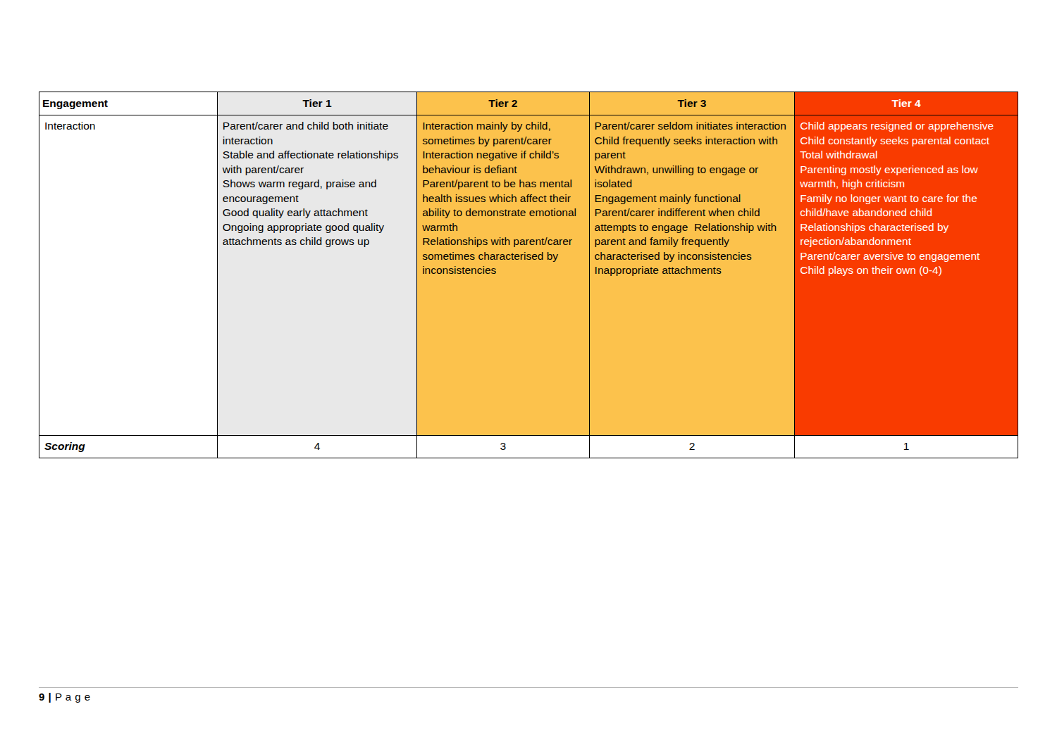| Engagement | Tier 1 | Tier 2 | Tier 3 | Tier 4 |
| --- | --- | --- | --- | --- |
| Interaction | Parent/carer and child both initiate interaction Stable and affectionate relationships with parent/carer Shows warm regard, praise and encouragement Good quality early attachment Ongoing appropriate good quality attachments as child grows up | Interaction mainly by child, sometimes by parent/carer Interaction negative if child’s behaviour is defiant Parent/parent to be has mental health issues which affect their ability to demonstrate emotional warmth Relationships with parent/carer sometimes characterised by inconsistencies | Parent/carer seldom initiates interaction Child frequently seeks interaction with parent Withdrawn, unwilling to engage or isolated Engagement mainly functional Parent/carer indifferent when child attempts to engage Relationship with parent and family frequently characterised by inconsistencies Inappropriate attachments | Child appears resigned or apprehensive Child constantly seeks parental contact Total withdrawal Parenting mostly experienced as low warmth, high criticism Family no longer want to care for the child/have abandoned child Relationships characterised by rejection/abandonment Parent/carer aversive to engagement Child plays on their own (0-4) |
| Scoring | 4 | 3 | 2 | 1 |
9 | P a g e